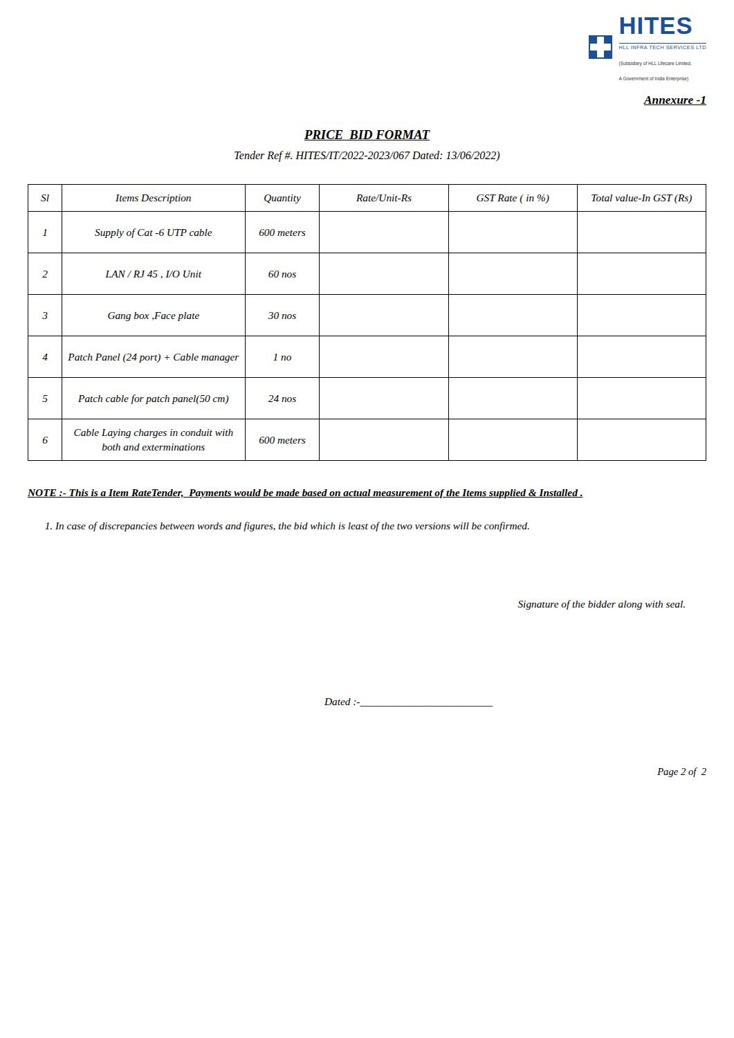HITES
HLL INFRA TECH SERVICES LTD
(Subsidiary of HLL Lifecare Limited,
A Government of India Enterprise)
Annexure -1
PRICE BID FORMAT
Tender Ref #. HITES/IT/2022-2023/067 Dated: 13/06/2022)
| Sl | Items Description | Quantity | Rate/Unit-Rs | GST Rate ( in %) | Total value-In GST (Rs) |
| --- | --- | --- | --- | --- | --- |
| 1 | Supply of Cat -6 UTP cable | 600 meters | | | |
| 2 | LAN / RJ 45 , I/O Unit | 60 nos | | | |
| 3 | Gang box ,Face plate | 30 nos | | | |
| 4 | Patch Panel (24 port) + Cable manager | 1 no | | | |
| 5 | Patch cable for patch panel(50 cm) | 24 nos | | | |
| 6 | Cable Laying charges in conduit with both and exterminations | 600 meters | | | |
NOTE :- This is a Item RateTender, Payments would be made based on actual measurement of the Items supplied & Installed .
In case of discrepancies between words and figures, the bid which is least of the two versions will be confirmed.
Signature of the bidder along with seal.
Dated :-_________________________
Page 2 of 2